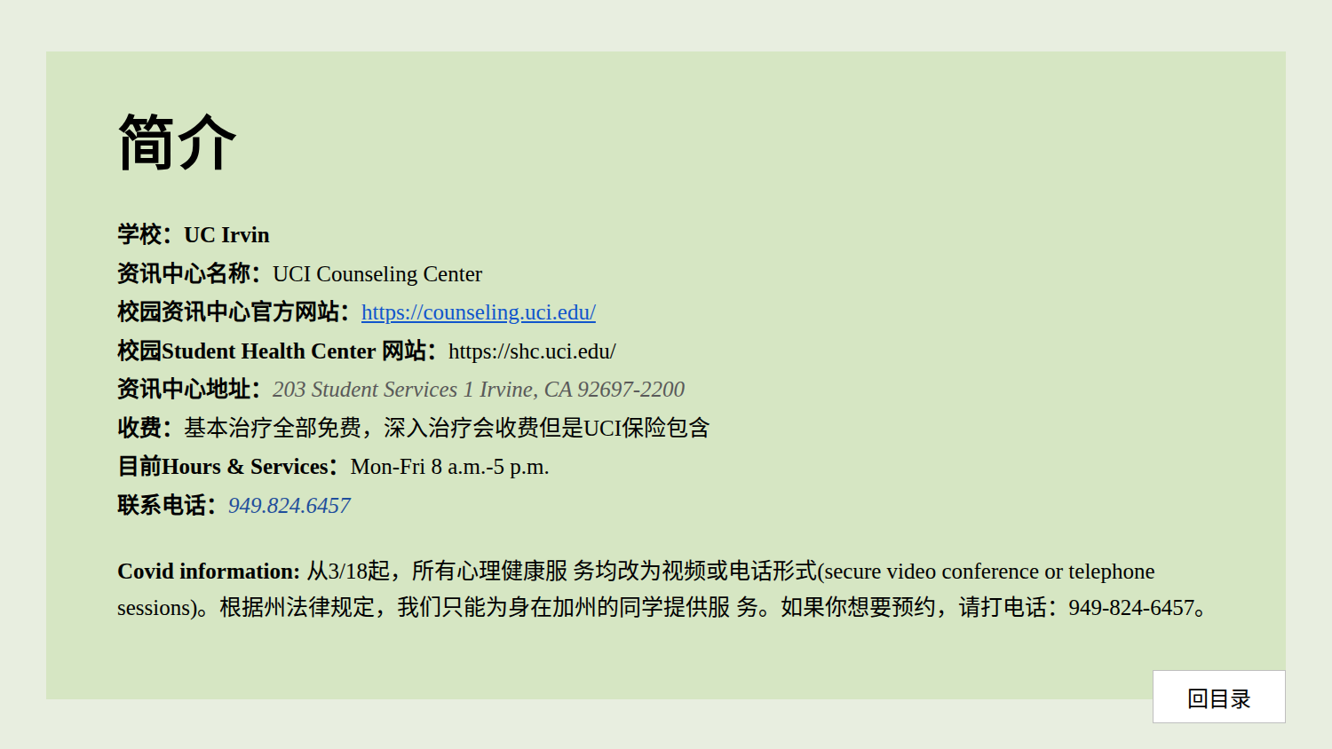简介
学校：UC Irvin
资讯中心名称：UCI Counseling Center
校园资讯中心官方网站：https://counseling.uci.edu/
校园 Student Health Center 网站：https://shc.uci.edu/
资讯中心地址：203 Student Services 1 Irvine, CA 92697-2200
收费：基本治疗全部免费，深入治疗会收费但是UCI保险包含
目前 Hours & Services：Mon-Fri 8 a.m.-5 p.m.
联系电话：949.824.6457
Covid information: 从3/18起，所有心理健康服 务均改为视频或电话形式(secure video conference or telephone sessions)。根据州法律规定，我们只能为身在加州的同学提供服 务。如果你想要预约，请打电话：949-824-6457。
回目录